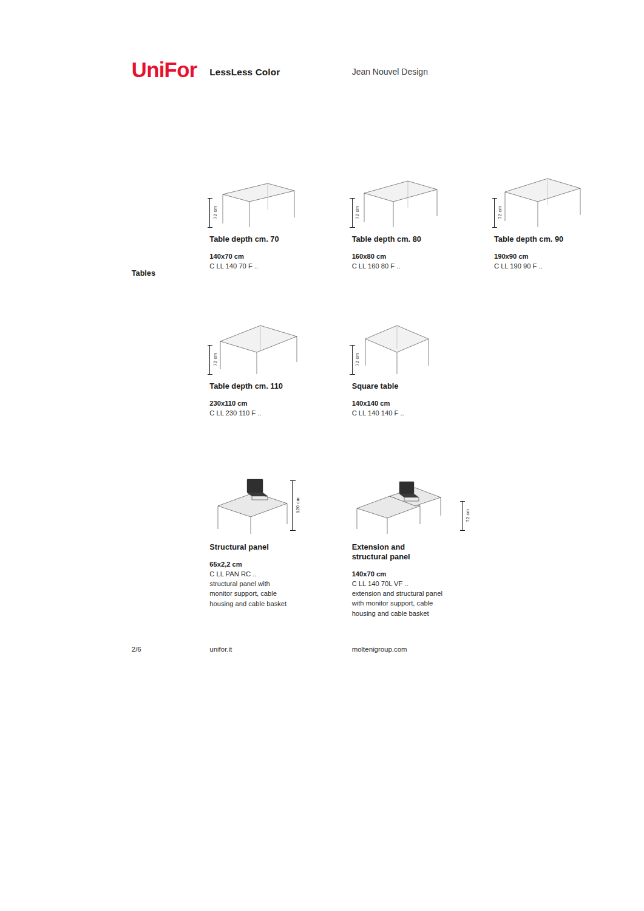UniFor
LessLess Color
Jean Nouvel Design
Tables
72 cm
Table depth cm. 70
140x70 cm
C LL 140 70 F ..
72 cm
Table depth cm. 80
160x80 cm
C LL 160 80 F ..
72 cm
Table depth cm. 90
190x90 cm
C LL 190 90 F ..
72 cm
Table depth cm. 110
230x110 cm
C LL 230 110 F ..
72 cm
Square table
140x140 cm
C LL 140 140 F ..
120 cm
Structural panel
65x2,2 cm
C LL PAN RC ..
structural panel with
monitor support, cable
housing and cable basket
72 cm
Extension and
structural panel
140x70 cm
C LL 140 70L VF ..
extension and structural panel
with monitor support, cable
housing and cable basket
2/6
unifor.it
moltenigroup.com